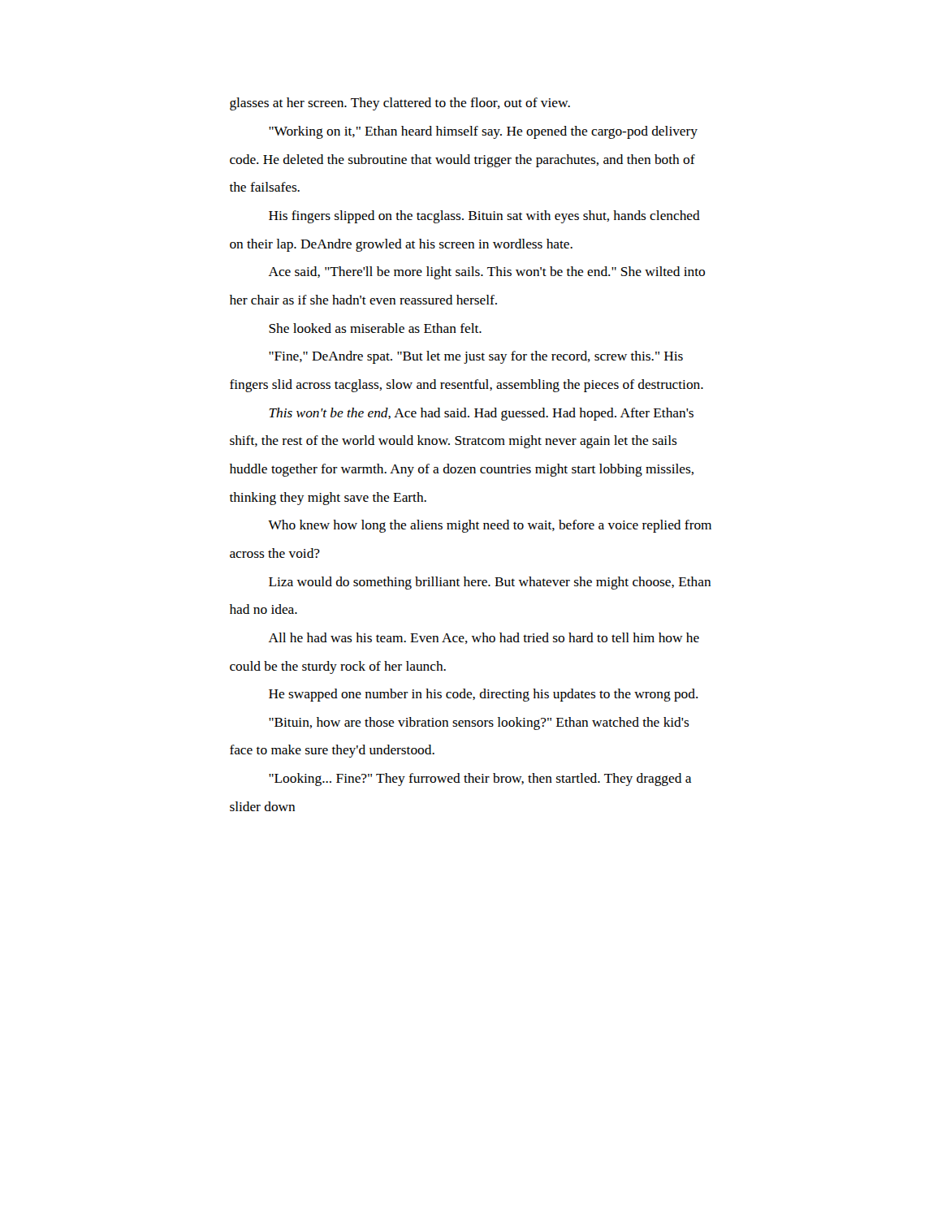glasses at her screen. They clattered to the floor, out of view.
"Working on it," Ethan heard himself say. He opened the cargo-pod delivery code. He deleted the subroutine that would trigger the parachutes, and then both of the failsafes.
His fingers slipped on the tacglass. Bituin sat with eyes shut, hands clenched on their lap. DeAndre growled at his screen in wordless hate.
Ace said, "There'll be more light sails. This won't be the end." She wilted into her chair as if she hadn't even reassured herself.
She looked as miserable as Ethan felt.
"Fine," DeAndre spat. "But let me just say for the record, screw this." His fingers slid across tacglass, slow and resentful, assembling the pieces of destruction.
This won't be the end, Ace had said. Had guessed. Had hoped. After Ethan's shift, the rest of the world would know. Stratcom might never again let the sails huddle together for warmth. Any of a dozen countries might start lobbing missiles, thinking they might save the Earth.
Who knew how long the aliens might need to wait, before a voice replied from across the void?
Liza would do something brilliant here. But whatever she might choose, Ethan had no idea.
All he had was his team. Even Ace, who had tried so hard to tell him how he could be the sturdy rock of her launch.
He swapped one number in his code, directing his updates to the wrong pod.
"Bituin, how are those vibration sensors looking?" Ethan watched the kid's face to make sure they'd understood.
"Looking... Fine?" They furrowed their brow, then startled. They dragged a slider down